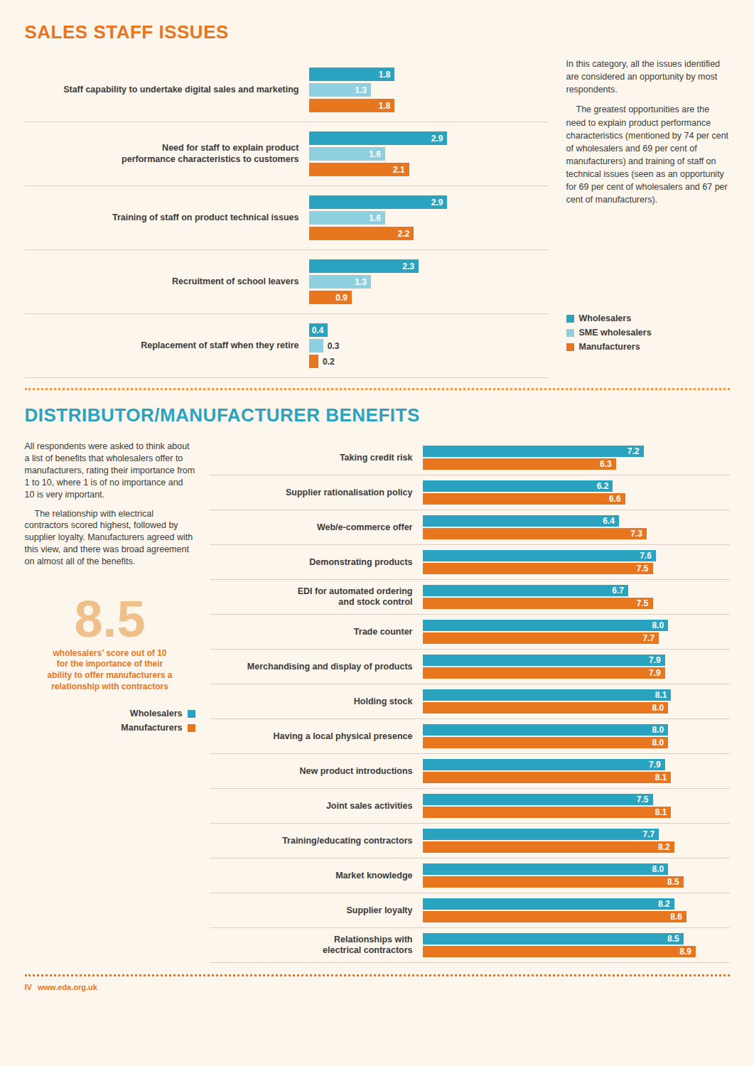SALES STAFF ISSUES
Staff capability to undertake digital sales and marketing
1.8
1.3
1.8
Need for staff to explain product
performance characteristics to customers
2.9
1.6
2.1
Training of staff on product technical issues
2.9
1.6
2.2
Recruitment of school leavers
2.3
1.3
0.9
Replacement of staff when they retire
0.4
0.3
0.2
In this category, all the issues identified are considered an opportunity by most respondents.
The greatest opportunities are the need to explain product performance characteristics (mentioned by 74 per cent of wholesalers and 69 per cent of manufacturers) and training of staff on technical issues (seen as an opportunity for 69 per cent of wholesalers and 67 per cent of manufacturers).
Wholesalers
SME wholesalers
Manufacturers
DISTRIBUTOR/MANUFACTURER BENEFITS
All respondents were asked to think about a list of benefits that wholesalers offer to manufacturers, rating their importance from 1 to 10, where 1 is of no importance and 10 is very important.
The relationship with electrical contractors scored highest, followed by supplier loyalty. Manufacturers agreed with this view, and there was broad agreement on almost all of the benefits.
8.5
wholesalers’ score out of 10
for the importance of their
ability to offer manufacturers a
relationship with contractors
Wholesalers
Manufacturers
Taking credit risk
7.2
6.3
Supplier rationalisation policy
6.2
6.6
Web/e-commerce offer
6.4
7.3
Demonstrating products
7.6
7.5
EDI for automated ordering
and stock control
6.7
7.5
Trade counter
8.0
7.7
Merchandising and display of products
7.9
7.9
Holding stock
8.1
8.0
Having a local physical presence
8.0
8.0
New product introductions
7.9
8.1
Joint sales activities
7.5
8.1
Training/educating contractors
7.7
8.2
Market knowledge
8.0
8.5
Supplier loyalty
8.2
8.6
Relationships with
electrical contractors
8.5
8.9
IV www.eda.org.uk